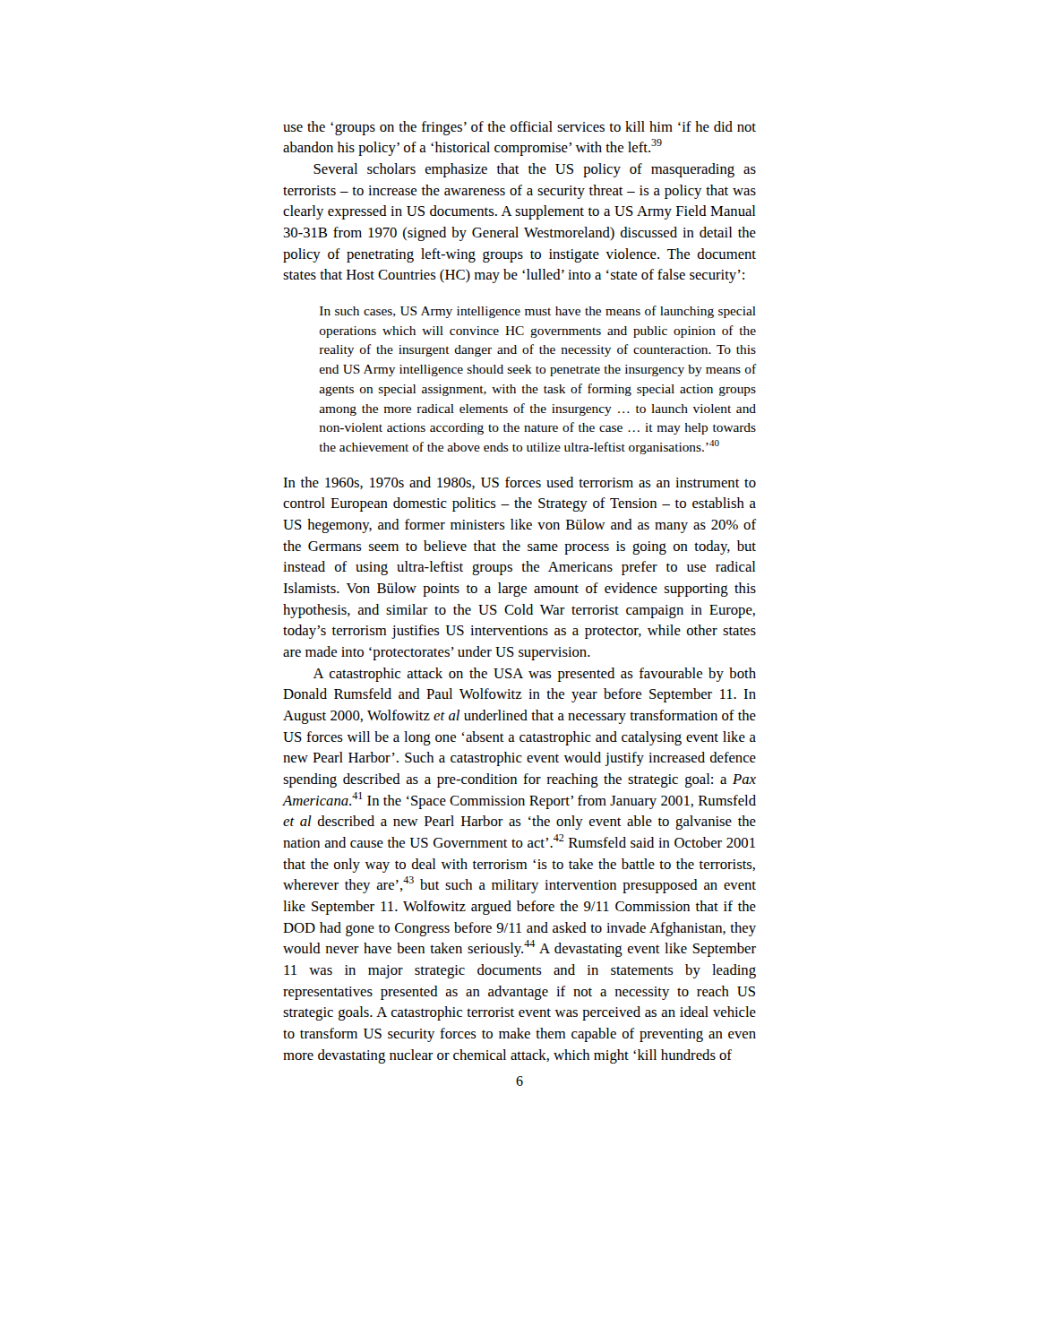use the ‘groups on the fringes’ of the official services to kill him ‘if he did not abandon his policy’ of a ‘historical compromise’ with the left.39
Several scholars emphasize that the US policy of masquerading as terrorists – to increase the awareness of a security threat – is a policy that was clearly expressed in US documents. A supplement to a US Army Field Manual 30-31B from 1970 (signed by General Westmoreland) discussed in detail the policy of penetrating left-wing groups to instigate violence. The document states that Host Countries (HC) may be ‘lulled’ into a ‘state of false security’:
In such cases, US Army intelligence must have the means of launching special operations which will convince HC governments and public opinion of the reality of the insurgent danger and of the necessity of counteraction. To this end US Army intelligence should seek to penetrate the insurgency by means of agents on special assignment, with the task of forming special action groups among the more radical elements of the insurgency … to launch violent and non-violent actions according to the nature of the case … it may help towards the achievement of the above ends to utilize ultra-leftist organisations.’40
In the 1960s, 1970s and 1980s, US forces used terrorism as an instrument to control European domestic politics – the Strategy of Tension – to establish a US hegemony, and former ministers like von Bülow and as many as 20% of the Germans seem to believe that the same process is going on today, but instead of using ultra-leftist groups the Americans prefer to use radical Islamists. Von Bülow points to a large amount of evidence supporting this hypothesis, and similar to the US Cold War terrorist campaign in Europe, today’s terrorism justifies US interventions as a protector, while other states are made into ‘protectorates’ under US supervision.
A catastrophic attack on the USA was presented as favourable by both Donald Rumsfeld and Paul Wolfowitz in the year before September 11. In August 2000, Wolfowitz et al underlined that a necessary transformation of the US forces will be a long one ‘absent a catastrophic and catalysing event like a new Pearl Harbor’. Such a catastrophic event would justify increased defence spending described as a pre-condition for reaching the strategic goal: a Pax Americana.41 In the ‘Space Commission Report’ from January 2001, Rumsfeld et al described a new Pearl Harbor as ‘the only event able to galvanise the nation and cause the US Government to act’.42 Rumsfeld said in October 2001 that the only way to deal with terrorism ‘is to take the battle to the terrorists, wherever they are’,43 but such a military intervention presupposed an event like September 11. Wolfowitz argued before the 9/11 Commission that if the DOD had gone to Congress before 9/11 and asked to invade Afghanistan, they would never have been taken seriously.44 A devastating event like September 11 was in major strategic documents and in statements by leading representatives presented as an advantage if not a necessity to reach US strategic goals. A catastrophic terrorist event was perceived as an ideal vehicle to transform US security forces to make them capable of preventing an even more devastating nuclear or chemical attack, which might ‘kill hundreds of
6